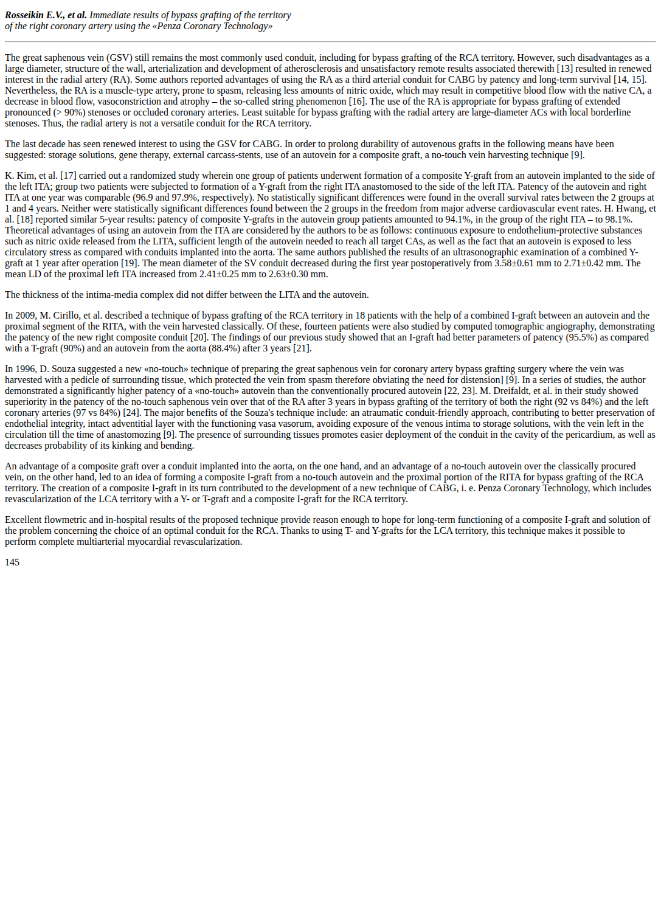Rosseikin E.V., et al. Immediate results of bypass grafting of the territory
of the right coronary artery using the «Penza Coronary Technology»
The great saphenous vein (GSV) still remains the most commonly used conduit, including for bypass grafting of the RCA territory. However, such disadvantages as a large diameter, structure of the wall, arterialization and development of atherosclerosis and unsatisfactory remote results associated therewith [13] resulted in renewed interest in the radial artery (RA). Some authors reported advantages of using the RA as a third arterial conduit for CABG by patency and long-term survival [14, 15]. Nevertheless, the RA is a muscle-type artery, prone to spasm, releasing less amounts of nitric oxide, which may result in competitive blood flow with the native CA, a decrease in blood flow, vasoconstriction and atrophy – the so-called string phenomenon [16]. The use of the RA is appropriate for bypass grafting of extended pronounced (> 90%) stenoses or occluded coronary arteries. Least suitable for bypass grafting with the radial artery are large-diameter ACs with local borderline stenoses. Thus, the radial artery is not a versatile conduit for the RCA territory.
The last decade has seen renewed interest to using the GSV for CABG. In order to prolong durability of autovenous grafts in the following means have been suggested: storage solutions, gene therapy, external carcass-stents, use of an autovein for a composite graft, a no-touch vein harvesting technique [9].
K. Kim, et al. [17] carried out a randomized study wherein one group of patients underwent formation of a composite Y-graft from an autovein implanted to the side of the left ITA; group two patients were subjected to formation of a Y-graft from the right ITA anastomosed to the side of the left ITA. Patency of the autovein and right ITA at one year was comparable (96.9 and 97.9%, respectively). No statistically significant differences were found in the overall survival rates between the 2 groups at 1 and 4 years. Neither were statistically significant differences found between the 2 groups in the freedom from major adverse cardiovascular event rates. H. Hwang, et al. [18] reported similar 5-year results: patency of composite Y-grafts in the autovein group patients amounted to 94.1%, in the group of the right ITA – to 98.1%. Theoretical advantages of using an autovein from the ITA are considered by the authors to be as follows: continuous exposure to endothelium-protective substances such as nitric oxide released from the LITA, sufficient length of the autovein needed to reach all target CAs, as well as the fact that an autovein is exposed to less circulatory stress as compared with conduits implanted into the aorta. The same authors published the results of an ultrasonographic examination of a combined Y-graft at 1 year after operation [19]. The mean diameter of the SV conduit decreased during the first year postoperatively from 3.58±0.61 mm to 2.71±0.42 mm. The mean LD of the proximal left ITA increased from 2.41±0.25 mm to 2.63±0.30 mm.
The thickness of the intima-media complex did not differ between the LITA and the autovein.
In 2009, M. Cirillo, et al. described a technique of bypass grafting of the RCA territory in 18 patients with the help of a combined I-graft between an autovein and the proximal segment of the RITA, with the vein harvested classically. Of these, fourteen patients were also studied by computed tomographic angiography, demonstrating the patency of the new right composite conduit [20]. The findings of our previous study showed that an I-graft had better parameters of patency (95.5%) as compared with a T-graft (90%) and an autovein from the aorta (88.4%) after 3 years [21].
In 1996, D. Souza suggested a new «no-touch» technique of preparing the great saphenous vein for coronary artery bypass grafting surgery where the vein was harvested with a pedicle of surrounding tissue, which protected the vein from spasm therefore obviating the need for distension] [9]. In a series of studies, the author demonstrated a significantly higher patency of a «no-touch» autovein than the conventionally procured autovein [22, 23]. M. Dreifaldt, et al. in their study showed superiority in the patency of the no-touch saphenous vein over that of the RA after 3 years in bypass grafting of the territory of both the right (92 vs 84%) and the left coronary arteries (97 vs 84%) [24]. The major benefits of the Souza's technique include: an atraumatic conduit-friendly approach, contributing to better preservation of endothelial integrity, intact adventitial layer with the functioning vasa vasorum, avoiding exposure of the venous intima to storage solutions, with the vein left in the circulation till the time of anastomozing [9]. The presence of surrounding tissues promotes easier deployment of the conduit in the cavity of the pericardium, as well as decreases probability of its kinking and bending.
An advantage of a composite graft over a conduit implanted into the aorta, on the one hand, and an advantage of a no-touch autovein over the classically procured vein, on the other hand, led to an idea of forming a composite I-graft from a no-touch autovein and the proximal portion of the RITA for bypass grafting of the RCA territory. The creation of a composite I-graft in its turn contributed to the development of a new technique of CABG, i. e. Penza Coronary Technology, which includes revascularization of the LCA territory with a Y- or T-graft and a composite I-graft for the RCA territory.
Excellent flowmetric and in-hospital results of the proposed technique provide reason enough to hope for long-term functioning of a composite I-graft and solution of the problem concerning the choice of an optimal conduit for the RCA. Thanks to using T- and Y-grafts for the LCA territory, this technique makes it possible to perform complete multiarterial myocardial revascularization.
145